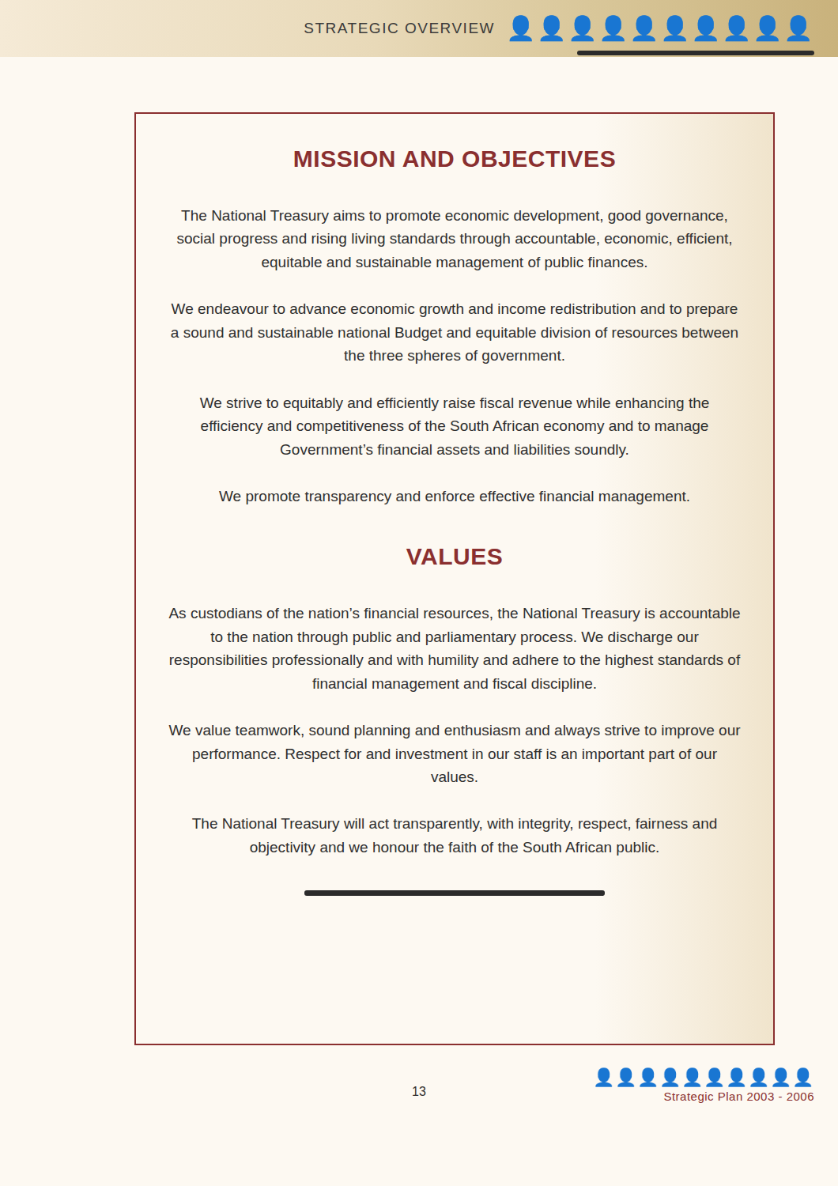STRATEGIC OVERVIEW 👤👤👤👤👤👤👤👤👤👤
MISSION AND OBJECTIVES
The National Treasury aims to promote economic development, good governance, social progress and rising living standards through accountable, economic, efficient, equitable and sustainable management of public finances.
We endeavour to advance economic growth and income redistribution and to prepare a sound and sustainable national Budget and equitable division of resources between the three spheres of government.
We strive to equitably and efficiently raise fiscal revenue while enhancing the efficiency and competitiveness of the South African economy and to manage Government’s financial assets and liabilities soundly.
We promote transparency and enforce effective financial management.
VALUES
As custodians of the nation’s financial resources, the National Treasury is accountable to the nation through public and parliamentary process. We discharge our responsibilities professionally and with humility and adhere to the highest standards of financial management and fiscal discipline.
We value teamwork, sound planning and enthusiasm and always strive to improve our performance. Respect for and investment in our staff is an important part of our values.
The National Treasury will act transparently, with integrity, respect, fairness and objectivity and we honour the faith of the South African public.
13
👤👤👤👤👤👤👤👤👤👤
Strategic Plan 2003 - 2006